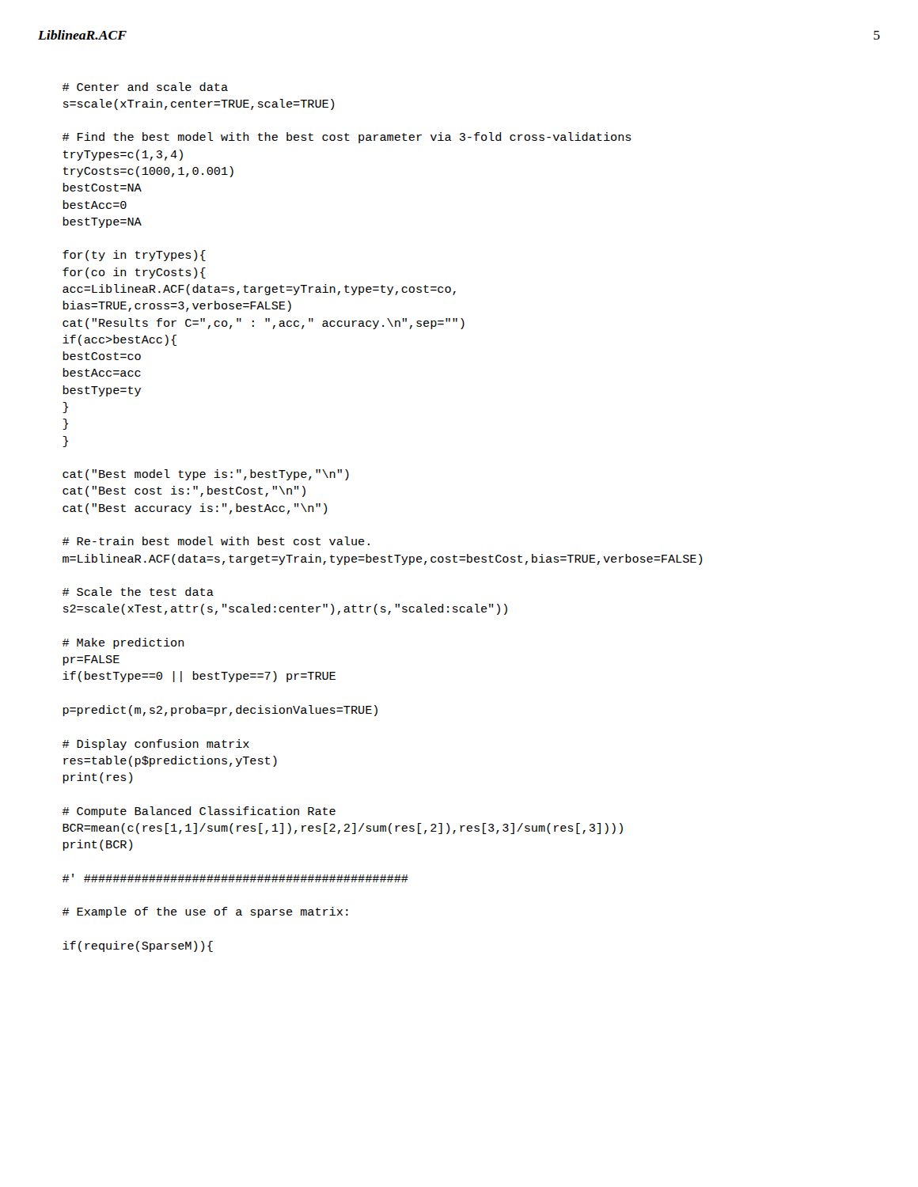LiblineaR.ACF 5
# Center and scale data
s=scale(xTrain,center=TRUE,scale=TRUE)

# Find the best model with the best cost parameter via 3-fold cross-validations
tryTypes=c(1,3,4)
tryCosts=c(1000,1,0.001)
bestCost=NA
bestAcc=0
bestType=NA

for(ty in tryTypes){
for(co in tryCosts){
acc=LiblineaR.ACF(data=s,target=yTrain,type=ty,cost=co,
bias=TRUE,cross=3,verbose=FALSE)
cat("Results for C=",co," : ",acc," accuracy.\n",sep="")
if(acc>bestAcc){
bestCost=co
bestAcc=acc
bestType=ty
}
}
}

cat("Best model type is:",bestType,"\n")
cat("Best cost is:",bestCost,"\n")
cat("Best accuracy is:",bestAcc,"\n")

# Re-train best model with best cost value.
m=LiblineaR.ACF(data=s,target=yTrain,type=bestType,cost=bestCost,bias=TRUE,verbose=FALSE)

# Scale the test data
s2=scale(xTest,attr(s,"scaled:center"),attr(s,"scaled:scale"))

# Make prediction
pr=FALSE
if(bestType==0 || bestType==7) pr=TRUE

p=predict(m,s2,proba=pr,decisionValues=TRUE)

# Display confusion matrix
res=table(p$predictions,yTest)
print(res)

# Compute Balanced Classification Rate
BCR=mean(c(res[1,1]/sum(res[,1]),res[2,2]/sum(res[,2]),res[3,3]/sum(res[,3])))
print(BCR)

#' #############################################

# Example of the use of a sparse matrix:

if(require(SparseM)){